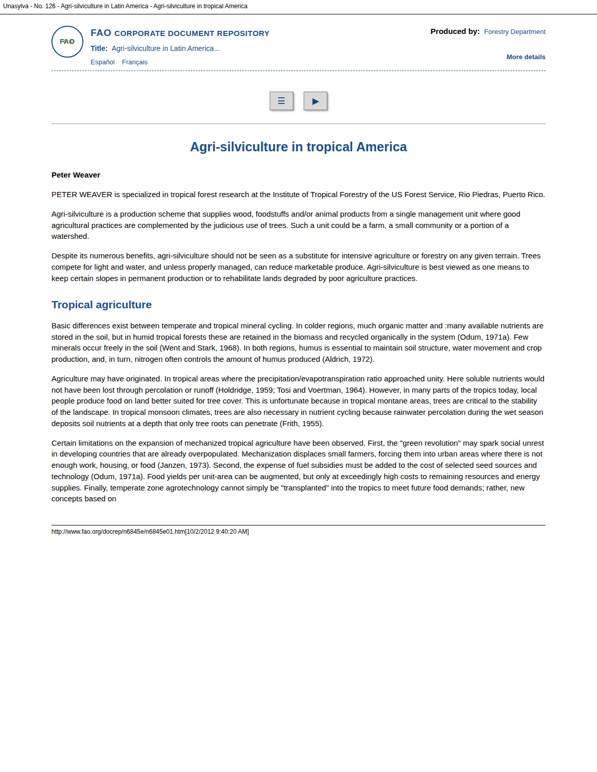Unasylva - No. 126 - Agri-silviculture in Latin America - Agri-silviculture in tropical America
🌾🌾 FAO
FAO CORPORATE DOCUMENT REPOSITORY
Title: Agri-silviculture in Latin America...
Español Français
Produced by: Forestry Department
More details
☰ ▶
Agri-silviculture in tropical America
Peter Weaver
PETER WEAVER is specialized in tropical forest research at the Institute of Tropical Forestry of the US Forest Service, Rio Piedras, Puerto Rico.
Agri-silviculture is a production scheme that supplies wood, foodstuffs and/or animal products from a single management unit where good agricultural practices are complemented by the judicious use of trees. Such a unit could be a farm, a small community or a portion of a watershed.
Despite its numerous benefits, agri-silviculture should not be seen as a substitute for intensive agriculture or forestry on any given terrain. Trees compete for light and water, and unless properly managed, can reduce marketable produce. Agri-silviculture is best viewed as one means to keep certain slopes in permanent production or to rehabilitate lands degraded by poor agriculture practices.
Tropical agriculture
Basic differences exist between temperate and tropical mineral cycling. In colder regions, much organic matter and :many available nutrients are stored in the soil, but in humid tropical forests these are retained in the biomass and recycled organically in the system (Odum, 1971a). Few minerals occur freely in the soil (Went and Stark, 1968). In both regions, humus is essential to maintain soil structure, water movement and crop production, and, in turn, nitrogen often controls the amount of humus produced (Aldrich, 1972).
Agriculture may have originated. In tropical areas where the precipitation/evapotranspiration ratio approached unity. Here soluble nutrients would not have been lost through percolation or runoff (Holdridge, 1959; Tosi and Voertman, 1964). However, in many parts of the tropics today, local people produce food on land better suited for tree cover. This is unfortunate because in tropical montane areas, trees are critical to the stability of the landscape. In tropical monsoon climates, trees are also necessary in nutrient cycling because rainwater percolation during the wet season deposits soil nutrients at a depth that only tree roots can penetrate (Frith, 1955).
Certain limitations on the expansion of mechanized tropical agriculture have been observed. First, the "green revolution" may spark social unrest in developing countries that are already overpopulated. Mechanization displaces small farmers, forcing them into urban areas where there is not enough work, housing, or food (Janzen, 1973). Second, the expense of fuel subsidies must be added to the cost of selected seed sources and technology (Odum, 1971a). Food yields per unit-area can be augmented, but only at exceedingly high costs to remaining resources and energy supplies. Finally, temperate zone agrotechnology cannot simply be "transplanted" into the tropics to meet future food demands; rather, new concepts based on
http://www.fao.org/docrep/n6845e/n6845e01.htm[10/2/2012 9:40:20 AM]